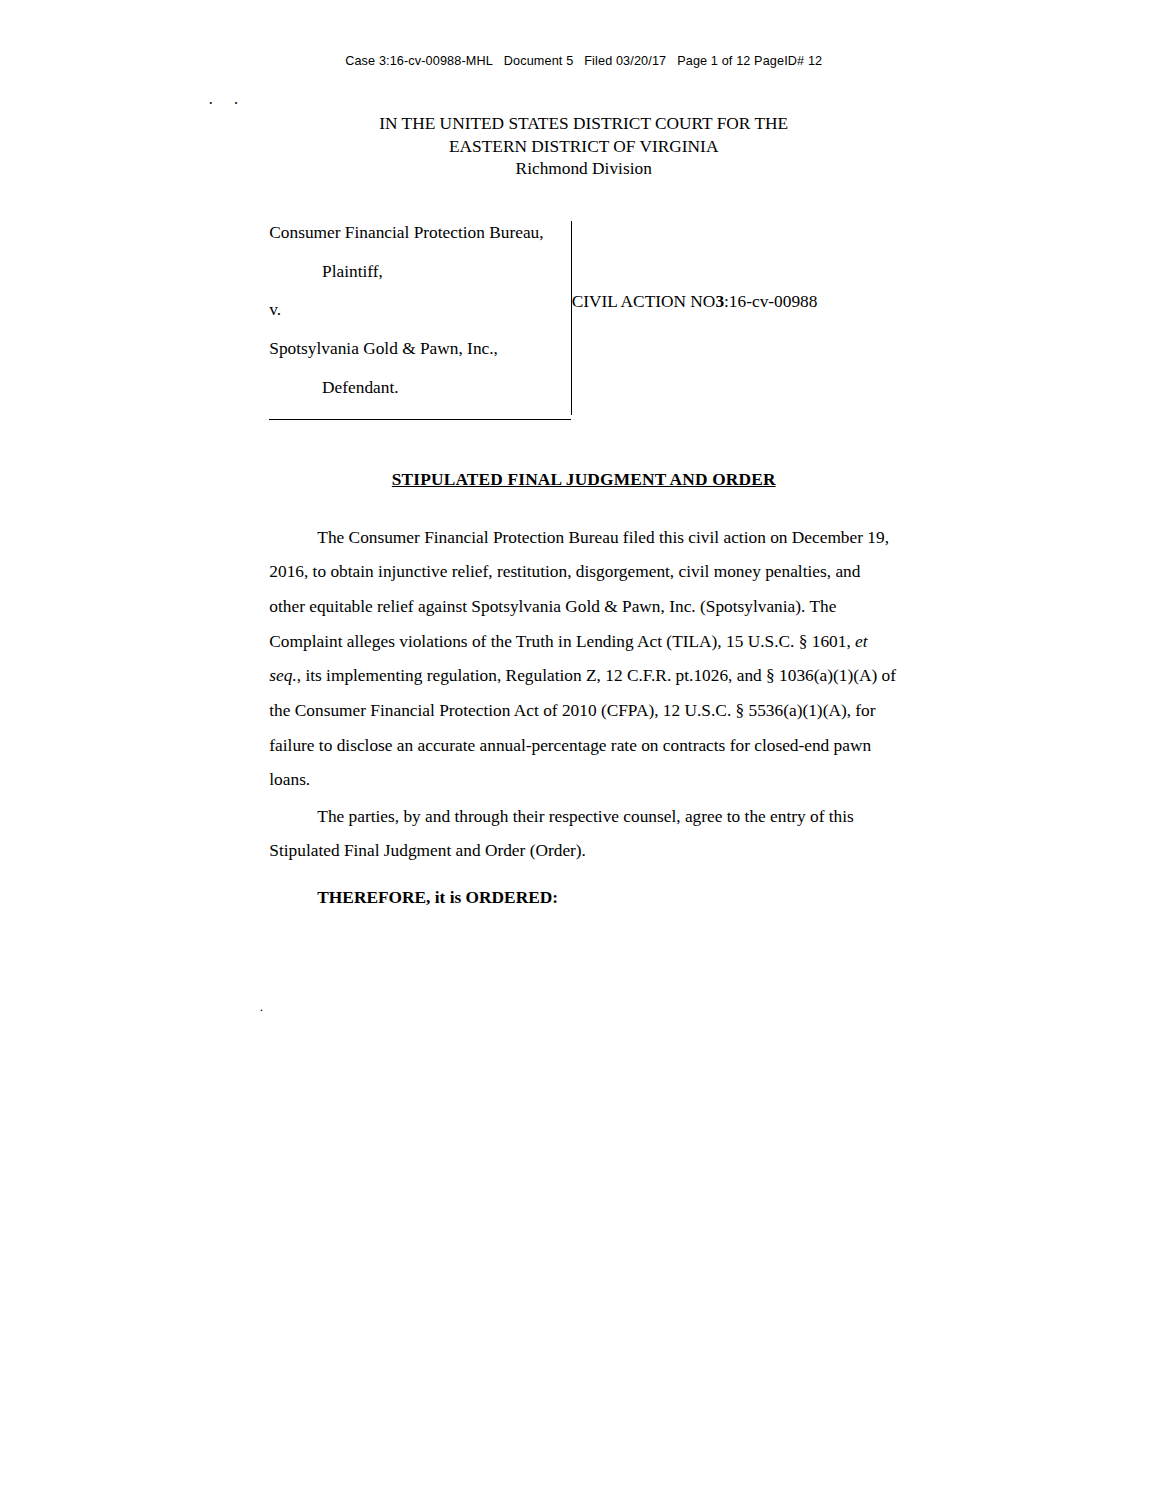Case 3:16-cv-00988-MHL Document 5 Filed 03/20/17 Page 1 of 12 PageID# 12
..
IN THE UNITED STATES DISTRICT COURT FOR THE
EASTERN DISTRICT OF VIRGINIA
Richmond Division
| Consumer Financial Protection Bureau, Plaintiff, v. Spotsylvania Gold & Pawn, Inc., Defendant. | CIVIL ACTION NO 3 :16-cv-00988 |
STIPULATED FINAL JUDGMENT AND ORDER
The Consumer Financial Protection Bureau filed this civil action on December 19, 2016, to obtain injunctive relief, restitution, disgorgement, civil money penalties, and other equitable relief against Spotsylvania Gold & Pawn, Inc. (Spotsylvania). The Complaint alleges violations of the Truth in Lending Act (TILA), 15 U.S.C. § 1601, et seq., its implementing regulation, Regulation Z, 12 C.F.R. pt.1026, and § 1036(a)(1)(A) of the Consumer Financial Protection Act of 2010 (CFPA), 12 U.S.C. § 5536(a)(1)(A), for failure to disclose an accurate annual-percentage rate on contracts for closed-end pawn loans.
The parties, by and through their respective counsel, agree to the entry of this Stipulated Final Judgment and Order (Order).
THEREFORE, it is ORDERED:
.